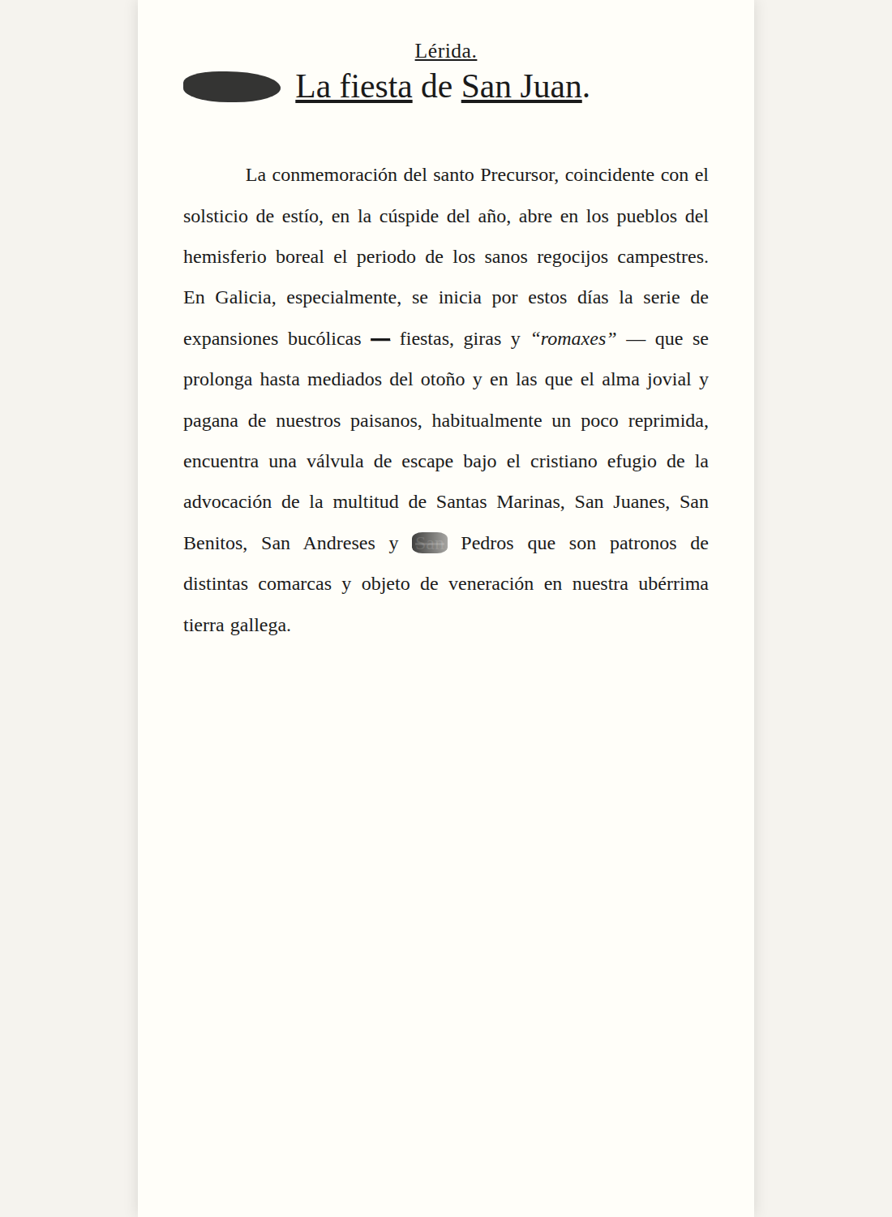Lérida.
La fiesta de San Juan.
La conmemoración del santo Precursor, coincidente con el solsticio de estío, en la cúspide del año, abre en los pueblos del hemisferio boreal el periodo de los sanos regocijos campestres. En Galicia, especialmente, se inicia por estos días la serie de expansiones bucólicas — fiestas, giras y “romaxes” — que se prolonga hasta mediados del otoño y en las que el alma jovial y pagana de nuestros paisanos, habitualmente un poco reprimida, encuentra una válvula de escape bajo el cristiano efugio de la advocación de la multitud de Santas Marinas, San Juanes, San Benitos, San Andreses y San Pedros que son patronos de distintas comarcas y objeto de veneración en nuestra ubérrima tierra gallega.